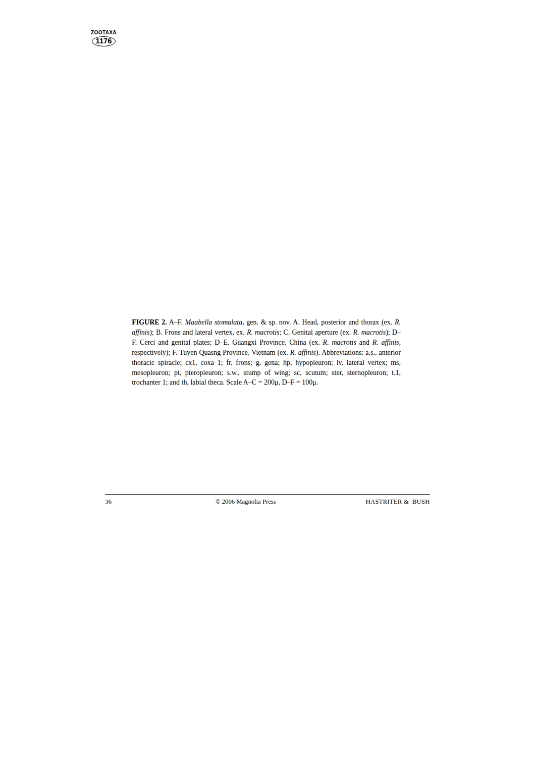ZOOTAXA
1176
FIGURE 2. A–F. Maabella stomalata, gen. & sp. nov. A. Head, posterior and thorax (ex. R. affinis); B. Frons and lateral vertex, ex. R. macrotis; C. Genital aperture (ex. R. macrotis); D–F. Cerci and genital plates; D–E. Guangxi Province, China (ex. R. macrotis and R. affinis, respectively); F. Tuyen Quasng Province, Vietnam (ex. R. affinis). Abbreviations: a.s., anterior thoracic spiracle; cx1, coxa 1; fr, frons; g, gena; hp, hypopleuron; lv, lateral vertex; ms, mesopleuron; pt, pteropleuron; s.w., stump of wing; sc, scutum; ster, sternopleuron; t.1, trochanter 1; and th, labial theca. Scale A–C = 200μ, D–F = 100μ.
36
© 2006 Magnolia Press
HASTRITER & BUSH